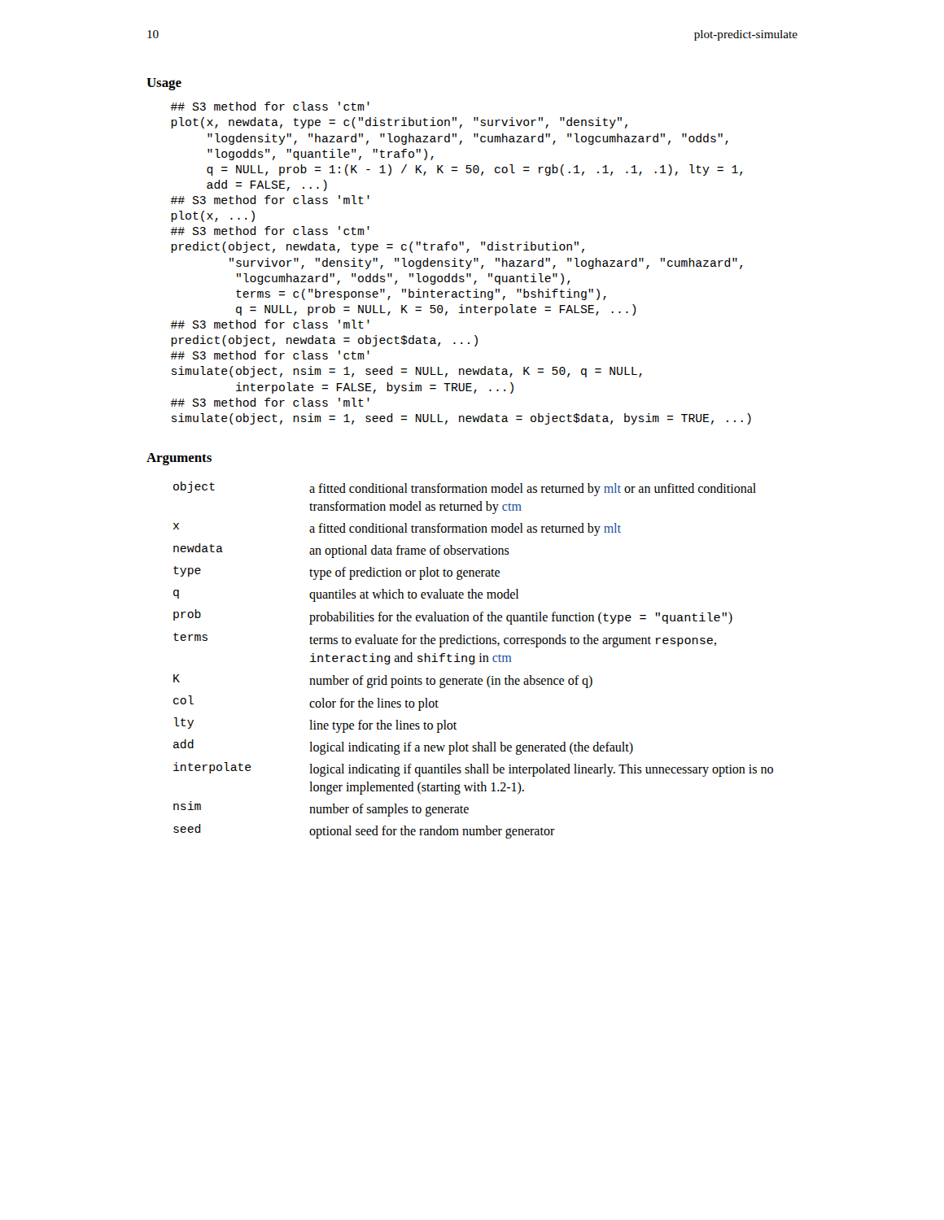10 plot-predict-simulate
Usage
## S3 method for class 'ctm'
plot(x, newdata, type = c("distribution", "survivor", "density",
     "logdensity", "hazard", "loghazard", "cumhazard", "logcumhazard", "odds",
     "logodds", "quantile", "trafo"),
     q = NULL, prob = 1:(K - 1) / K, K = 50, col = rgb(.1, .1, .1, .1), lty = 1,
     add = FALSE, ...)
## S3 method for class 'mlt'
plot(x, ...)
## S3 method for class 'ctm'
predict(object, newdata, type = c("trafo", "distribution",
        "survivor", "density", "logdensity", "hazard", "loghazard", "cumhazard",
         "logcumhazard", "odds", "logodds", "quantile"),
         terms = c("bresponse", "binteracting", "bshifting"),
         q = NULL, prob = NULL, K = 50, interpolate = FALSE, ...)
## S3 method for class 'mlt'
predict(object, newdata = object$data, ...)
## S3 method for class 'ctm'
simulate(object, nsim = 1, seed = NULL, newdata, K = 50, q = NULL,
         interpolate = FALSE, bysim = TRUE, ...)
## S3 method for class 'mlt'
simulate(object, nsim = 1, seed = NULL, newdata = object$data, bysim = TRUE, ...)
Arguments
object
a fitted conditional transformation model as returned by mlt or an unfitted conditional transformation model as returned by ctm
x
a fitted conditional transformation model as returned by mlt
newdata
an optional data frame of observations
type
type of prediction or plot to generate
q
quantiles at which to evaluate the model
prob
probabilities for the evaluation of the quantile function (type = "quantile")
terms
terms to evaluate for the predictions, corresponds to the argument response, interacting and shifting in ctm
K
number of grid points to generate (in the absence of q)
col
color for the lines to plot
lty
line type for the lines to plot
add
logical indicating if a new plot shall be generated (the default)
interpolate
logical indicating if quantiles shall be interpolated linearly. This unnecessary option is no longer implemented (starting with 1.2-1).
nsim
number of samples to generate
seed
optional seed for the random number generator